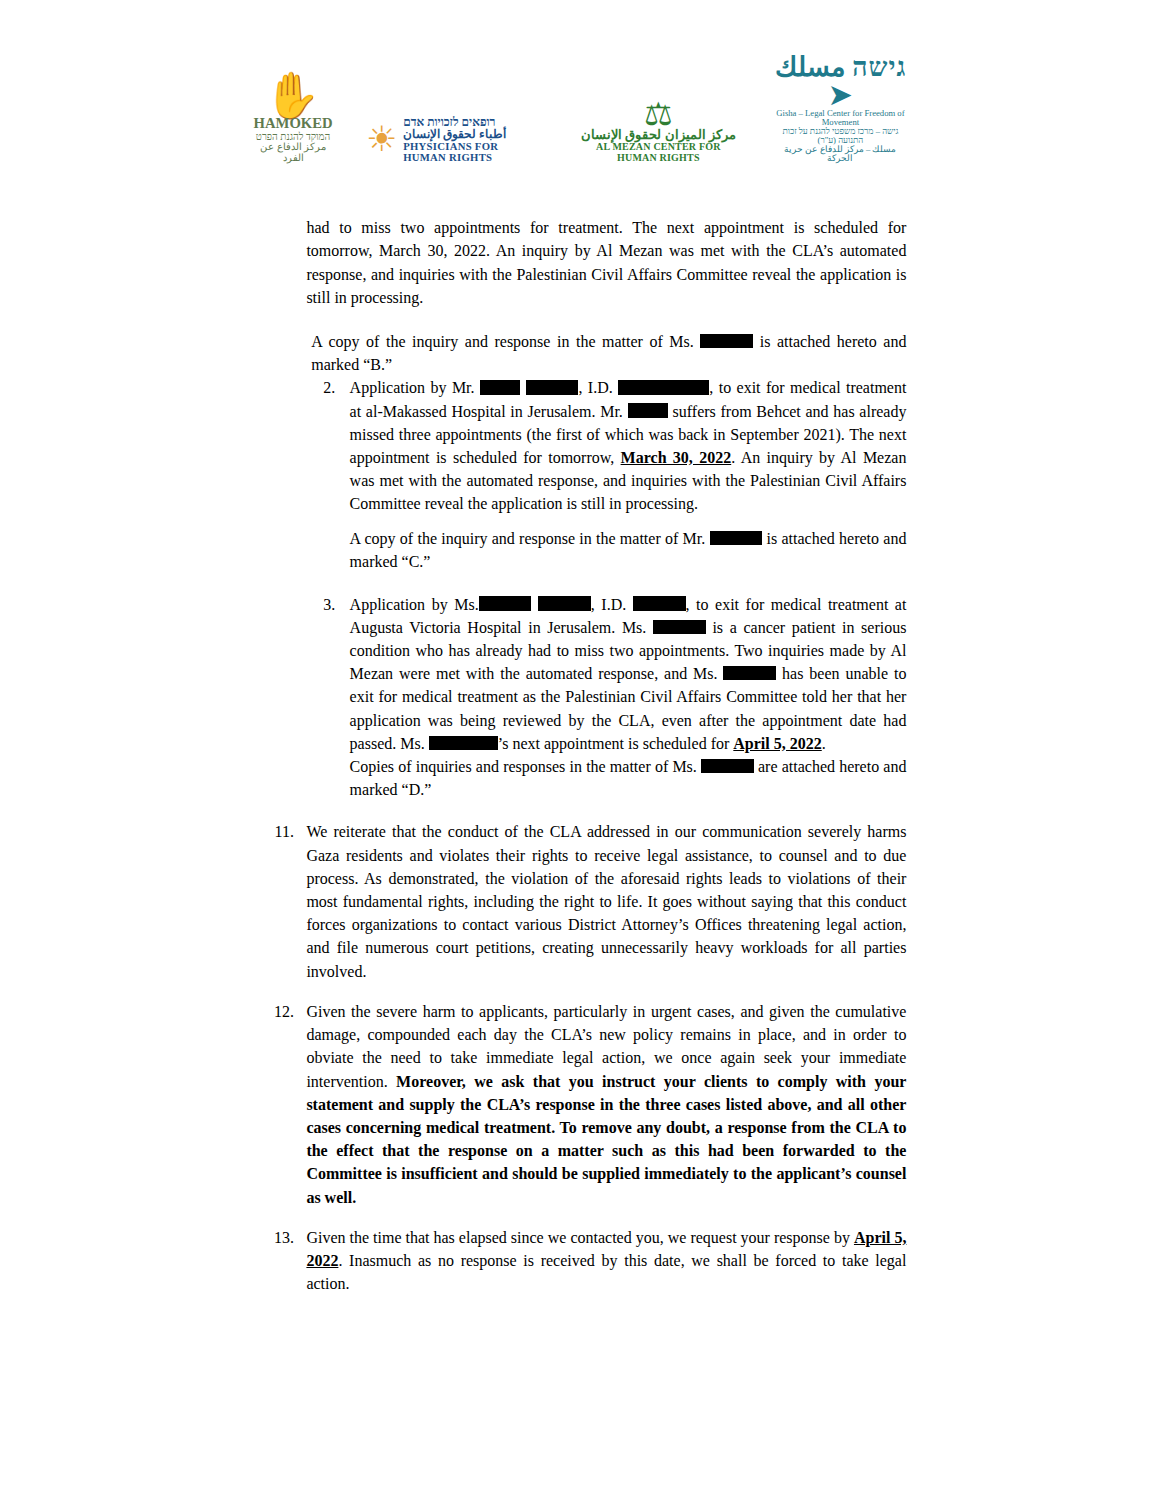✋
HAMOKED
המוקד להגנת הפרט
مركز الدفاع عن الفرد
☀
רופאים לזכויות אדם
أطباء لحقوق الإنسان
PHYSICIANS FOR HUMAN RIGHTS
⚖
مركز الميزان لحقوق الإنسان
AL MEZAN CENTER FOR HUMAN RIGHTS
גישה مسلك ➤
Gisha – Legal Center for Freedom of Movement
גישה – מרכז משפטי להגנת על זכות התנועה (ע"ר)
مسلك – مركز للدفاع عن حرية الحركة
had to miss two appointments for treatment. The next appointment is scheduled for tomorrow, March 30, 2022. An inquiry by Al Mezan was met with the CLA’s automated response, and inquiries with the Palestinian Civil Affairs Committee reveal the application is still in processing.
A copy of the inquiry and response in the matter of Ms. is attached hereto and marked “B.”
2. Application by Mr. , I.D. , to exit for medical treatment at al-Makassed Hospital in Jerusalem. Mr. suffers from Behcet and has already missed three appointments (the first of which was back in September 2021). The next appointment is scheduled for tomorrow, March 30, 2022. An inquiry by Al Mezan was met with the automated response, and inquiries with the Palestinian Civil Affairs Committee reveal the application is still in processing.
A copy of the inquiry and response in the matter of Mr. is attached hereto and marked “C.”
3. Application by Ms. , I.D. , to exit for medical treatment at Augusta Victoria Hospital in Jerusalem. Ms. is a cancer patient in serious condition who has already had to miss two appointments. Two inquiries made by Al Mezan were met with the automated response, and Ms. has been unable to exit for medical treatment as the Palestinian Civil Affairs Committee told her that her application was being reviewed by the CLA, even after the appointment date had passed. Ms. ’s next appointment is scheduled for April 5, 2022.
Copies of inquiries and responses in the matter of Ms. are attached hereto and marked “D.”
11. We reiterate that the conduct of the CLA addressed in our communication severely harms Gaza residents and violates their rights to receive legal assistance, to counsel and to due process. As demonstrated, the violation of the aforesaid rights leads to violations of their most fundamental rights, including the right to life. It goes without saying that this conduct forces organizations to contact various District Attorney’s Offices threatening legal action, and file numerous court petitions, creating unnecessarily heavy workloads for all parties involved.
12. Given the severe harm to applicants, particularly in urgent cases, and given the cumulative damage, compounded each day the CLA’s new policy remains in place, and in order to obviate the need to take immediate legal action, we once again seek your immediate intervention. Moreover, we ask that you instruct your clients to comply with your statement and supply the CLA’s response in the three cases listed above, and all other cases concerning medical treatment. To remove any doubt, a response from the CLA to the effect that the response on a matter such as this had been forwarded to the Committee is insufficient and should be supplied immediately to the applicant’s counsel as well.
13. Given the time that has elapsed since we contacted you, we request your response by April 5, 2022. Inasmuch as no response is received by this date, we shall be forced to take legal action.